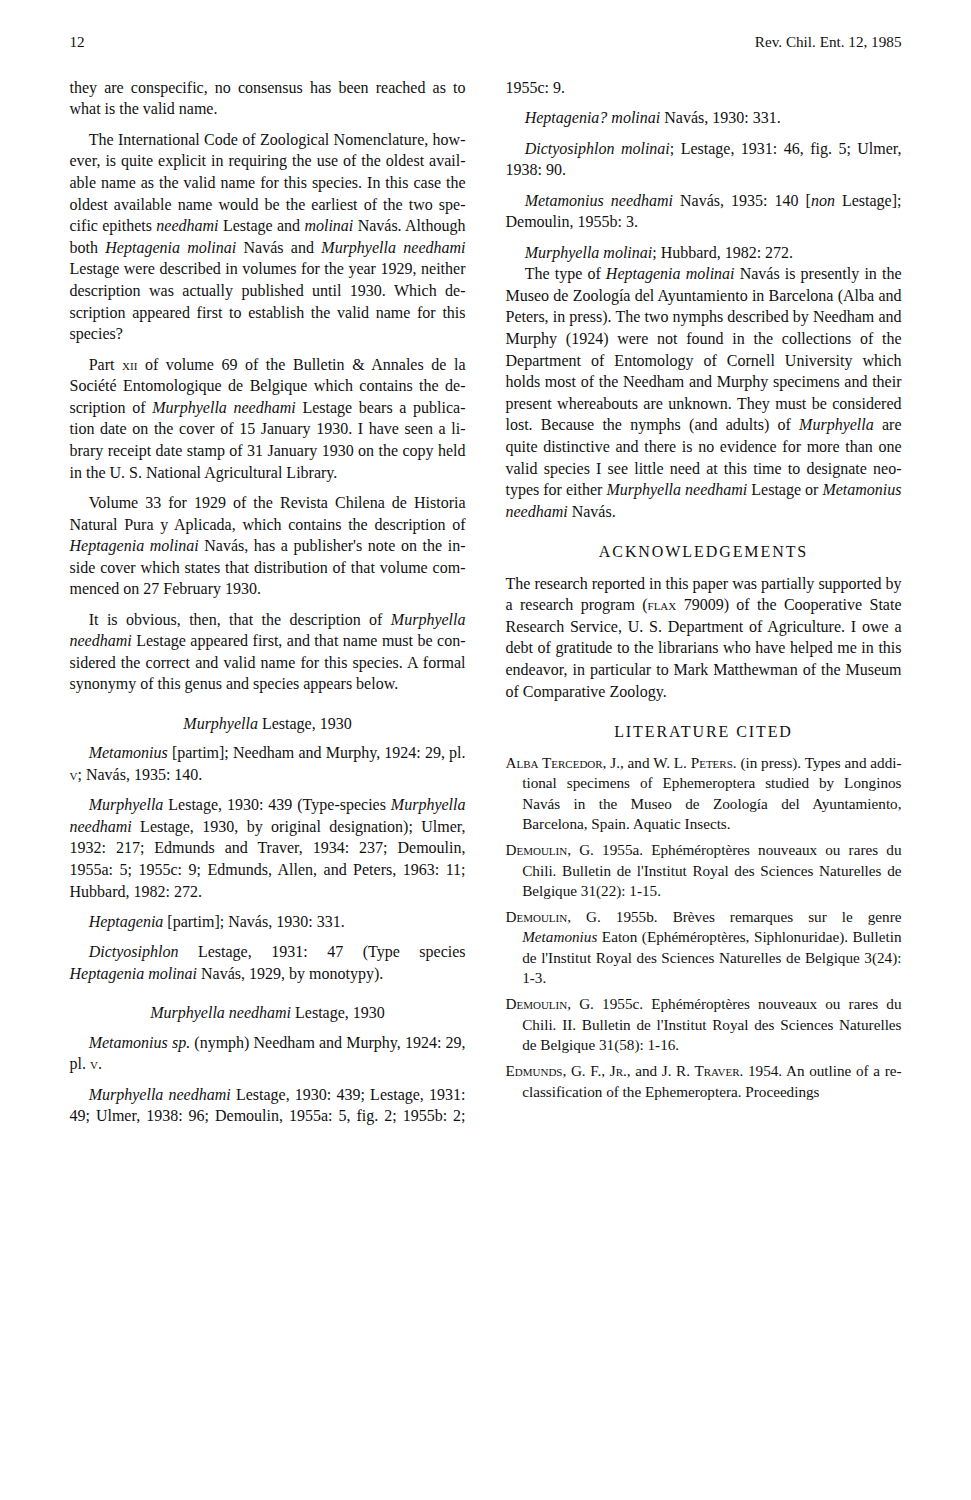12 Rev. Chil. Ent. 12, 1985
they are conspecific, no consensus has been reached as to what is the valid name.
The International Code of Zoological Nomenclature, however, is quite explicit in requiring the use of the oldest available name as the valid name for this species. In this case the oldest available name would be the earliest of the two specific epithets needhami Lestage and molinai Navás. Although both Heptagenia molinai Navás and Murphyella needhami Lestage were described in volumes for the year 1929, neither description was actually published until 1930. Which description appeared first to establish the valid name for this species?
Part xii of volume 69 of the Bulletin & Annales de la Société Entomologique de Belgique which contains the description of Murphyella needhami Lestage bears a publication date on the cover of 15 January 1930. I have seen a library receipt date stamp of 31 January 1930 on the copy held in the U. S. National Agricultural Library.
Volume 33 for 1929 of the Revista Chilena de Historia Natural Pura y Aplicada, which contains the description of Heptagenia molinai Navás, has a publisher's note on the inside cover which states that distribution of that volume commenced on 27 February 1930.
It is obvious, then, that the description of Murphyella needhami Lestage appeared first, and that name must be considered the correct and valid name for this species. A formal synonymy of this genus and species appears below.
Murphyella Lestage, 1930
Metamonius [partim]; Needham and Murphy, 1924: 29, pl. v; Navás, 1935: 140.
Murphyella Lestage, 1930: 439 (Type-species Murphyella needhami Lestage, 1930, by original designation); Ulmer, 1932: 217; Edmunds and Traver, 1934: 237; Demoulin, 1955a: 5; 1955c: 9; Edmunds, Allen, and Peters, 1963: 11; Hubbard, 1982: 272.
Heptagenia [partim]; Navás, 1930: 331.
Dictyosiphlon Lestage, 1931: 47 (Type species Heptagenia molinai Navás, 1929, by monotypy).
Murphyella needhami Lestage, 1930
Metamonius sp. (nymph) Needham and Murphy, 1924: 29, pl. v.
Murphyella needhami Lestage, 1930: 439; Lestage, 1931: 49; Ulmer, 1938: 96; Demoulin, 1955a: 5, fig. 2; 1955b: 2; 1955c: 9.
Heptagenia? molinai Navás, 1930: 331.
Dictyosiphlon molinai; Lestage, 1931: 46, fig. 5; Ulmer, 1938: 90.
Metamonius needhami Navás, 1935: 140 [non Lestage]; Demoulin, 1955b: 3.
Murphyella molinai; Hubbard, 1982: 272.
The type of Heptagenia molinai Navás is presently in the Museo de Zoología del Ayuntamiento in Barcelona (Alba and Peters, in press). The two nymphs described by Needham and Murphy (1924) were not found in the collections of the Department of Entomology of Cornell University which holds most of the Needham and Murphy specimens and their present whereabouts are unknown. They must be considered lost. Because the nymphs (and adults) of Murphyella are quite distinctive and there is no evidence for more than one valid species I see little need at this time to designate neotypes for either Murphyella needhami Lestage or Metamonius needhami Navás.
Acknowledgements
The research reported in this paper was partially supported by a research program (flax 79009) of the Cooperative State Research Service, U. S. Department of Agriculture. I owe a debt of gratitude to the librarians who have helped me in this endeavor, in particular to Mark Matthewman of the Museum of Comparative Zoology.
Literature Cited
Alba Tercedor, J., and W. L. Peters. (in press). Types and additional specimens of Ephemeroptera studied by Longinos Navás in the Museo de Zoología del Ayuntamiento, Barcelona, Spain. Aquatic Insects.
Demoulin, G. 1955a. Ephéméroptères nouveaux ou rares du Chili. Bulletin de l'Institut Royal des Sciences Naturelles de Belgique 31(22): 1-15.
Demoulin, G. 1955b. Brèves remarques sur le genre Metamonius Eaton (Ephéméroptères, Siphlonuridae). Bulletin de l'Institut Royal des Sciences Naturelles de Belgique 3(24): 1-3.
Demoulin, G. 1955c. Ephéméroptères nouveaux ou rares du Chili. II. Bulletin de l'Institut Royal des Sciences Naturelles de Belgique 31(58): 1-16.
Edmunds, G. F., Jr., and J. R. Traver. 1954. An outline of a reclassification of the Ephemeroptera. Proceedings